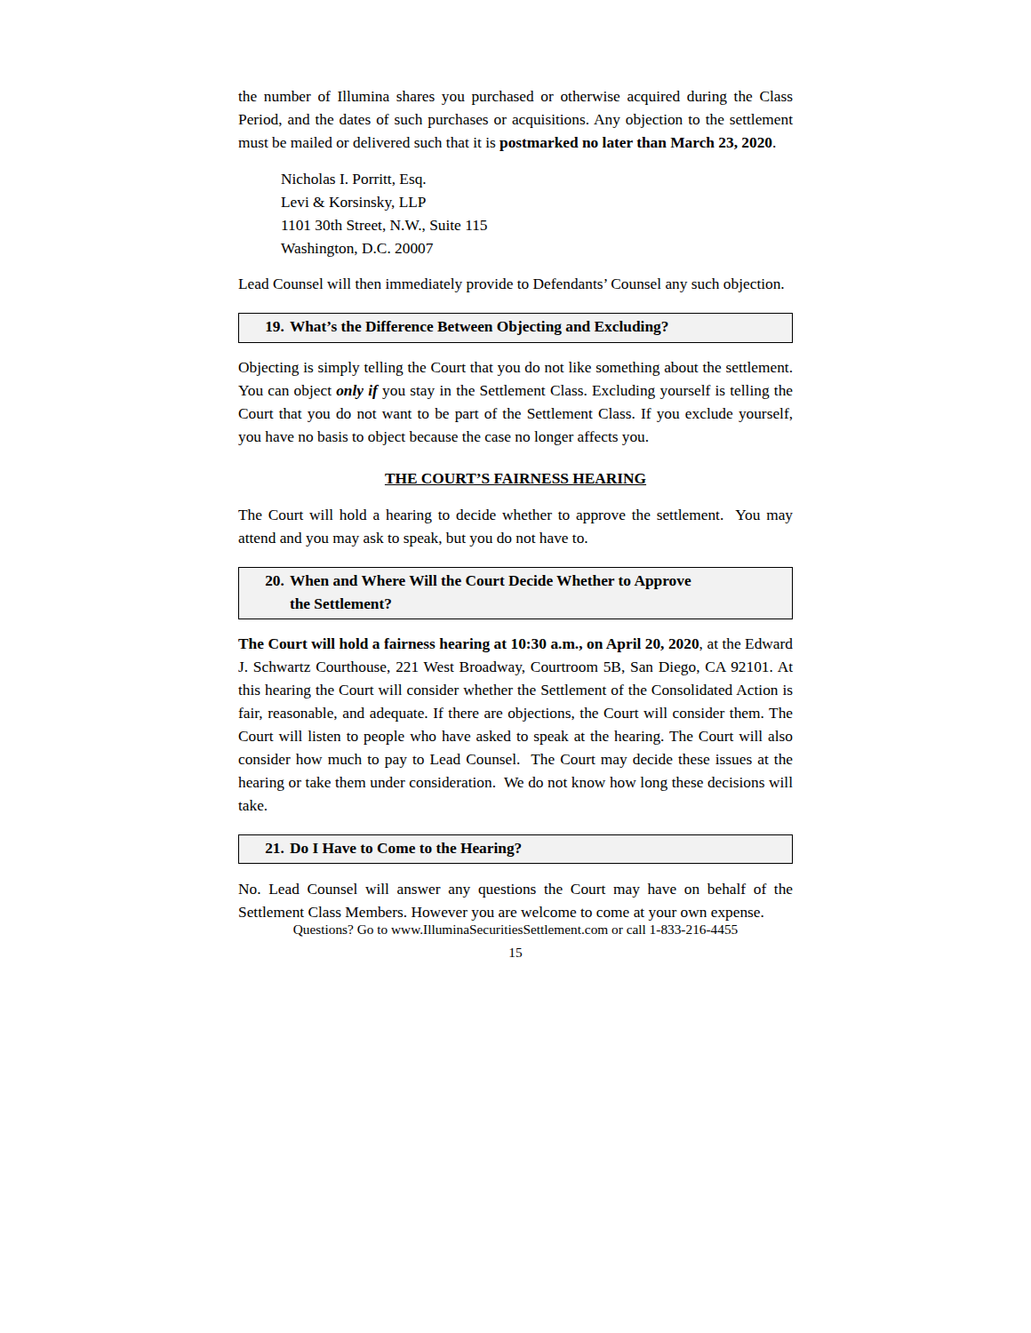the number of Illumina shares you purchased or otherwise acquired during the Class Period, and the dates of such purchases or acquisitions. Any objection to the settlement must be mailed or delivered such that it is postmarked no later than March 23, 2020.
Nicholas I. Porritt, Esq.
Levi & Korsinsky, LLP
1101 30th Street, N.W., Suite 115
Washington, D.C. 20007
Lead Counsel will then immediately provide to Defendants’ Counsel any such objection.
19. What’s the Difference Between Objecting and Excluding?
Objecting is simply telling the Court that you do not like something about the settlement. You can object only if you stay in the Settlement Class. Excluding yourself is telling the Court that you do not want to be part of the Settlement Class. If you exclude yourself, you have no basis to object because the case no longer affects you.
THE COURT’S FAIRNESS HEARING
The Court will hold a hearing to decide whether to approve the settlement. You may attend and you may ask to speak, but you do not have to.
20. When and Where Will the Court Decide Whether to Approve
the Settlement?
The Court will hold a fairness hearing at 10:30 a.m., on April 20, 2020, at the Edward J. Schwartz Courthouse, 221 West Broadway, Courtroom 5B, San Diego, CA 92101. At this hearing the Court will consider whether the Settlement of the Consolidated Action is fair, reasonable, and adequate. If there are objections, the Court will consider them. The Court will listen to people who have asked to speak at the hearing. The Court will also consider how much to pay to Lead Counsel. The Court may decide these issues at the hearing or take them under consideration. We do not know how long these decisions will take.
21. Do I Have to Come to the Hearing?
No. Lead Counsel will answer any questions the Court may have on behalf of the Settlement Class Members. However you are welcome to come at your own expense.
Questions? Go to www.IlluminaSecuritiesSettlement.com or call 1-833-216-4455
15